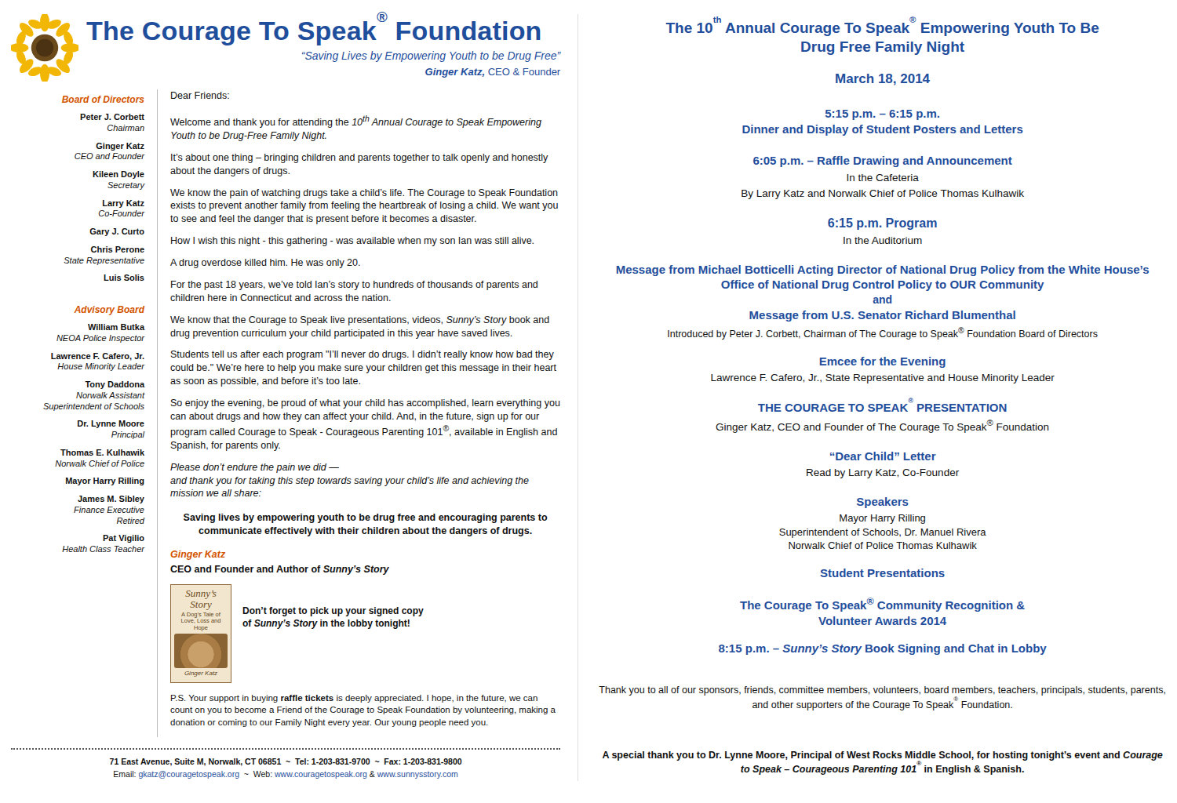The Courage To Speak® Foundation
“Saving Lives by Empowering Youth to be Drug Free”
Ginger Katz, CEO & Founder
Board of Directors
Peter J. Corbett
Chairman
Ginger Katz
CEO and Founder
Kileen Doyle
Secretary
Larry Katz
Co-Founder
Gary J. Curto
Chris Perone
State Representative
Luis Solis
Advisory Board
William Butka
NEOA Police Inspector
Lawrence F. Cafero, Jr.
House Minority Leader
Tony Daddona
Norwalk Assistant
Superintendent of Schools
Dr. Lynne Moore
Principal
Thomas E. Kulhawik
Norwalk Chief of Police
Mayor Harry Rilling
James M. Sibley
Finance Executive
Retired
Pat Vigilio
Health Class Teacher
Dear Friends:
Welcome and thank you for attending the 10th Annual Courage to Speak Empowering Youth to be Drug-Free Family Night.
It’s about one thing – bringing children and parents together to talk openly and honestly about the dangers of drugs.
We know the pain of watching drugs take a child’s life. The Courage to Speak Foundation exists to prevent another family from feeling the heartbreak of losing a child. We want you to see and feel the danger that is present before it becomes a disaster.
How I wish this night - this gathering - was available when my son Ian was still alive.
A drug overdose killed him. He was only 20.
For the past 18 years, we’ve told Ian’s story to hundreds of thousands of parents and children here in Connecticut and across the nation.
We know that the Courage to Speak live presentations, videos, Sunny’s Story book and drug prevention curriculum your child participated in this year have saved lives.
Students tell us after each program "I’ll never do drugs. I didn’t really know how bad they could be." We’re here to help you make sure your children get this message in their heart as soon as possible, and before it’s too late.
So enjoy the evening, be proud of what your child has accomplished, learn everything you can about drugs and how they can affect your child. And, in the future, sign up for our program called Courage to Speak - Courageous Parenting 101®, available in English and Spanish, for parents only.
Please don’t endure the pain we did —
and thank you for taking this step towards saving your child’s life and achieving the mission we all share:
Saving lives by empowering youth to be drug free and encouraging parents to communicate effectively with their children about the dangers of drugs.
Ginger Katz
CEO and Founder and Author of Sunny’s Story
Sunny’s
Story A Dog’s Tale of Love, Loss and Hope Ginger Katz
Don’t forget to pick up your signed copy
of Sunny’s Story in the lobby tonight!
P.S. Your support in buying raffle tickets is deeply appreciated. I hope, in the future, we can count on you to become a Friend of the Courage to Speak Foundation by volunteering, making a donation or coming to our Family Night every year. Our young people need you.
71 East Avenue, Suite M, Norwalk, CT 06851 ~ Tel: 1-203-831-9700 ~ Fax: 1-203-831-9800
Email: gkatz@couragetospeak.org ~ Web: www.couragetospeak.org & www.sunnysstory.com
The 10th Annual Courage To Speak® Empowering Youth To Be
Drug Free Family Night
March 18, 2014
5:15 p.m. – 6:15 p.m.
Dinner and Display of Student Posters and Letters
6:05 p.m. – Raffle Drawing and Announcement
In the Cafeteria
By Larry Katz and Norwalk Chief of Police Thomas Kulhawik
6:15 p.m. Program
In the Auditorium
Message from Michael Botticelli Acting Director of National Drug Policy from the White House’s Office of National Drug Control Policy to OUR Community
and
Message from U.S. Senator Richard Blumenthal
Introduced by Peter J. Corbett, Chairman of The Courage to Speak® Foundation Board of Directors
Emcee for the Evening
Lawrence F. Cafero, Jr., State Representative and House Minority Leader
THE COURAGE TO SPEAK® PRESENTATION
Ginger Katz, CEO and Founder of The Courage To Speak® Foundation
“Dear Child” Letter
Read by Larry Katz, Co-Founder
Speakers
Mayor Harry Rilling
Superintendent of Schools, Dr. Manuel Rivera
Norwalk Chief of Police Thomas Kulhawik
Student Presentations
The Courage To Speak® Community Recognition &
Volunteer Awards 2014
8:15 p.m. – Sunny’s Story Book Signing and Chat in Lobby
Thank you to all of our sponsors, friends, committee members, volunteers, board members, teachers, principals, students, parents, and other supporters of the Courage To Speak® Foundation.
A special thank you to Dr. Lynne Moore, Principal of West Rocks Middle School, for hosting tonight’s event and Courage to Speak – Courageous Parenting 101® in English & Spanish.